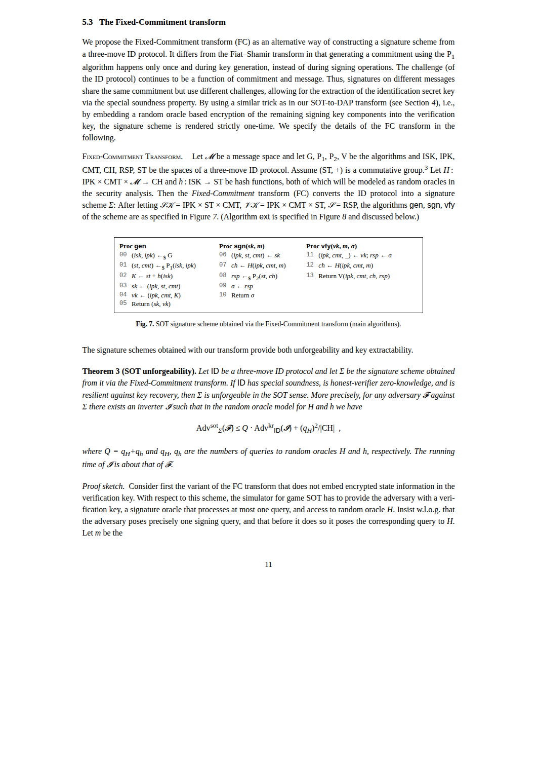5.3 The Fixed-Commitment transform
We propose the Fixed-Commitment transform (FC) as an alternative way of constructing a signature scheme from a three-move ID protocol. It differs from the Fiat–Shamir transform in that generating a commitment using the P1 algorithm happens only once and during key generation, instead of during signing operations. The challenge (of the ID protocol) continues to be a function of commitment and message. Thus, signatures on different messages share the same commitment but use different challenges, allowing for the extraction of the identification secret key via the special soundness property. By using a similar trick as in our SOT-to-DAP transform (see Section 4), i.e., by embedding a random oracle based encryption of the remaining signing key components into the verification key, the signature scheme is rendered strictly one-time. We specify the details of the FC transform in the following.
Fixed-Commitment Transform. Let 𝓜 be a message space and let G, P1, P2, V be the algorithms and ISK, IPK, CMT, CH, RSP, ST be the spaces of a three-move ID protocol. Assume (ST, +) is a commutative group.3 Let H : IPK × CMT × 𝓜 → CH and h : ISK → ST be hash functions, both of which will be modeled as random oracles in the security analysis. Then the Fixed-Commitment transform (FC) converts the ID protocol into a signature scheme Σ: After letting 𝒮𝒦 = IPK × ST × CMT, 𝒱𝒦 = IPK × CMT × ST, 𝒮 = RSP, the algorithms gen, sgn, vfy of the scheme are as specified in Figure 7. (Algorithm ext is specified in Figure 8 and discussed below.)
| Proc gen | Proc sgn ( sk , m ) | Proc vfy ( vk , m , σ ) |
| 00 | ( isk , ipk ) ← $ G | 06 | ( ipk , st , cmt ) ← sk | 11 | ( ipk , cmt , _) ← vk ; rsp ← σ |
| 01 | ( st , cmt ) ← $ P 1 ( isk , ipk ) | 07 | ch ← H ( ipk , cmt , m ) | 12 | ch ← H ( ipk , cmt , m ) |
| 02 | K ← st + h ( isk ) | 08 | rsp ← $ P 2 ( st , ch ) | 13 | Return V ( ipk , cmt , ch , rsp ) |
| 03 | sk ← ( ipk , st , cmt ) | 09 | σ ← rsp | | |
| 04 | vk ← ( ipk , cmt , K ) | 10 | Return σ | | |
| 05 | Return ( sk , vk ) | | | | |
Fig. 7. SOT signature scheme obtained via the Fixed-Commitment transform (main algorithms).
The signature schemes obtained with our transform provide both unforgeability and key extractability.
Theorem 3 (SOT unforgeability). Let ID be a three-move ID protocol and let Σ be the signature scheme obtained from it via the Fixed-Commitment transform. If ID has special soundness, is honest-verifier zero-knowledge, and is resilient against key recovery, then Σ is unforgeable in the SOT sense. More precisely, for any adversary 𝓕 against Σ there exists an inverter 𝓘 such that in the random oracle model for H and h we have
AdvsotΣ(𝓕) ≤ Q · AdvkrID(𝓘) + (qH)2/|CH| ,
where Q = qH+qh and qH, qh are the numbers of queries to random oracles H and h, respectively. The running time of 𝓘 is about that of 𝓕.
Proof sketch. Consider first the variant of the FC transform that does not embed encrypted state information in the verification key. With respect to this scheme, the simulator for game SOT has to provide the adversary with a verification key, a signature oracle that processes at most one query, and access to random oracle H. Insist w.l.o.g. that the adversary poses precisely one signing query, and that before it does so it poses the corresponding query to H. Let m be the
11